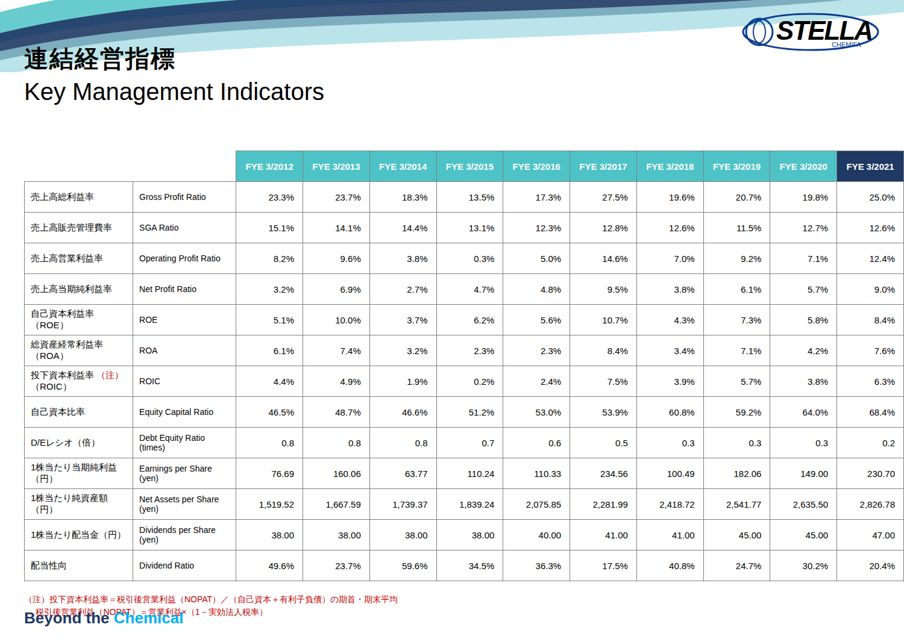STELLA CHEMIFA
連結経営指標
Key Management Indicators
| | | FYE 3/2012 | FYE 3/2013 | FYE 3/2014 | FYE 3/2015 | FYE 3/2016 | FYE 3/2017 | FYE 3/2018 | FYE 3/2019 | FYE 3/2020 | FYE 3/2021 |
| --- | --- | --- | --- | --- | --- | --- | --- | --- | --- | --- | --- |
| 売上高総利益率 | Gross Profit Ratio | 23.3% | 23.7% | 18.3% | 13.5% | 17.3% | 27.5% | 19.6% | 20.7% | 19.8% | 25.0% |
| 売上高販売管理費率 | SGA Ratio | 15.1% | 14.1% | 14.4% | 13.1% | 12.3% | 12.8% | 12.6% | 11.5% | 12.7% | 12.6% |
| 売上高営業利益率 | Operating Profit Ratio | 8.2% | 9.6% | 3.8% | 0.3% | 5.0% | 14.6% | 7.0% | 9.2% | 7.1% | 12.4% |
| 売上高当期純利益率 | Net Profit Ratio | 3.2% | 6.9% | 2.7% | 4.7% | 4.8% | 9.5% | 3.8% | 6.1% | 5.7% | 9.0% |
| 自己資本利益率 （ROE） | ROE | 5.1% | 10.0% | 3.7% | 6.2% | 5.6% | 10.7% | 4.3% | 7.3% | 5.8% | 8.4% |
| 総資産経常利益率 （ROA） | ROA | 6.1% | 7.4% | 3.2% | 2.3% | 2.3% | 8.4% | 3.4% | 7.1% | 4.2% | 7.6% |
| 投下資本利益率 （注） （ROIC） | ROIC | 4.4% | 4.9% | 1.9% | 0.2% | 2.4% | 7.5% | 3.9% | 5.7% | 3.8% | 6.3% |
| 自己資本比率 | Equity Capital Ratio | 46.5% | 48.7% | 46.6% | 51.2% | 53.0% | 53.9% | 60.8% | 59.2% | 64.0% | 68.4% |
| D/Eレシオ（倍） | Debt Equity Ratio (times) | 0.8 | 0.8 | 0.8 | 0.7 | 0.6 | 0.5 | 0.3 | 0.3 | 0.3 | 0.2 |
| 1株当たり当期純利益（円） | Earnings per Share (yen) | 76.69 | 160.06 | 63.77 | 110.24 | 110.33 | 234.56 | 100.49 | 182.06 | 149.00 | 230.70 |
| 1株当たり純資産額（円） | Net Assets per Share (yen) | 1,519.52 | 1,667.59 | 1,739.37 | 1,839.24 | 2,075.85 | 2,281.99 | 2,418.72 | 2,541.77 | 2,635.50 | 2,826.78 |
| 1株当たり配当金（円） | Dividends per Share (yen) | 38.00 | 38.00 | 38.00 | 38.00 | 40.00 | 41.00 | 41.00 | 45.00 | 45.00 | 47.00 |
| 配当性向 | Dividend Ratio | 49.6% | 23.7% | 59.6% | 34.5% | 36.3% | 17.5% | 40.8% | 24.7% | 30.2% | 20.4% |
（注）投下資本利益率＝税引後営業利益（NOPAT）／（自己資本＋有利子負債）の期首・期末平均
税引後営業利益（NOPAT）＝営業利益×（1－実効法人税率）
Beyond the Chemical